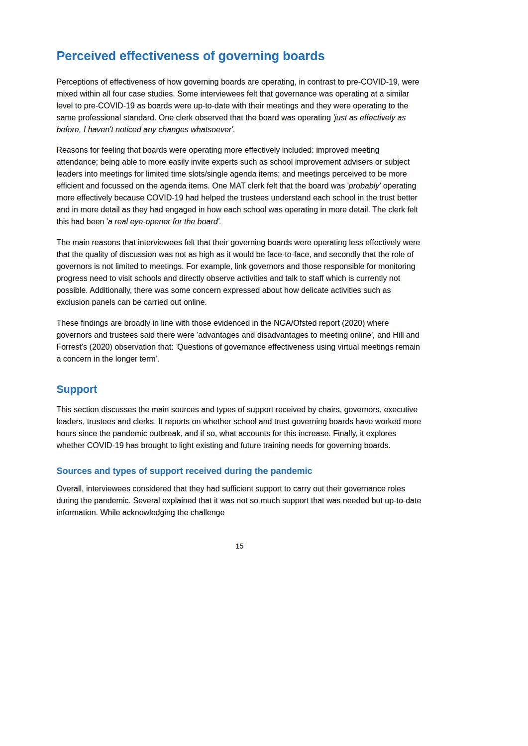Perceived effectiveness of governing boards
Perceptions of effectiveness of how governing boards are operating, in contrast to pre-COVID-19, were mixed within all four case studies. Some interviewees felt that governance was operating at a similar level to pre-COVID-19 as boards were up-to-date with their meetings and they were operating to the same professional standard. One clerk observed that the board was operating 'just as effectively as before, I haven't noticed any changes whatsoever'.
Reasons for feeling that boards were operating more effectively included: improved meeting attendance; being able to more easily invite experts such as school improvement advisers or subject leaders into meetings for limited time slots/single agenda items; and meetings perceived to be more efficient and focussed on the agenda items. One MAT clerk felt that the board was 'probably' operating more effectively because COVID-19 had helped the trustees understand each school in the trust better and in more detail as they had engaged in how each school was operating in more detail. The clerk felt this had been 'a real eye-opener for the board'.
The main reasons that interviewees felt that their governing boards were operating less effectively were that the quality of discussion was not as high as it would be face-to-face, and secondly that the role of governors is not limited to meetings. For example, link governors and those responsible for monitoring progress need to visit schools and directly observe activities and talk to staff which is currently not possible. Additionally, there was some concern expressed about how delicate activities such as exclusion panels can be carried out online.
These findings are broadly in line with those evidenced in the NGA/Ofsted report (2020) where governors and trustees said there were 'advantages and disadvantages to meeting online', and Hill and Forrest's (2020) observation that: 'Questions of governance effectiveness using virtual meetings remain a concern in the longer term'.
Support
This section discusses the main sources and types of support received by chairs, governors, executive leaders, trustees and clerks. It reports on whether school and trust governing boards have worked more hours since the pandemic outbreak, and if so, what accounts for this increase. Finally, it explores whether COVID-19 has brought to light existing and future training needs for governing boards.
Sources and types of support received during the pandemic
Overall, interviewees considered that they had sufficient support to carry out their governance roles during the pandemic. Several explained that it was not so much support that was needed but up-to-date information. While acknowledging the challenge
15